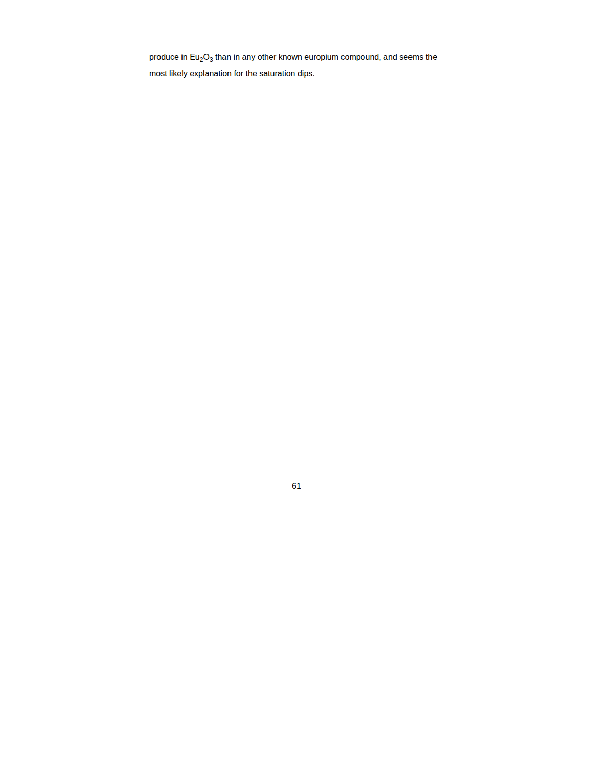produce in Eu2O3 than in any other known europium compound, and seems the most likely explanation for the saturation dips.
61